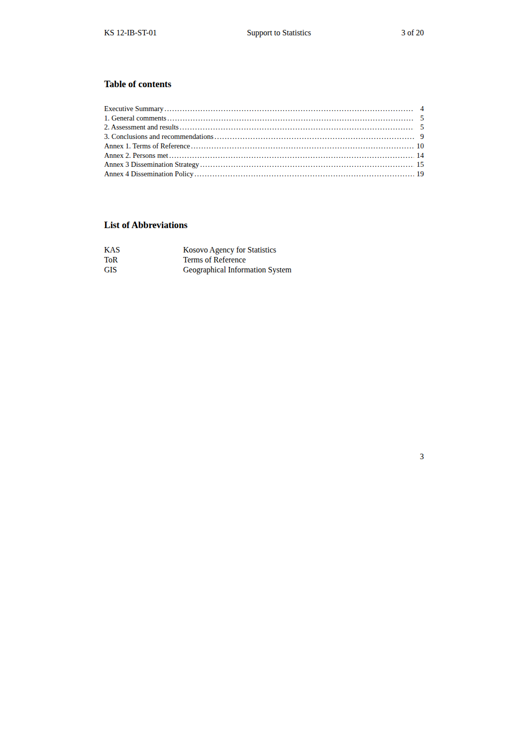KS 12-IB-ST-01
Support to Statistics
3 of 20
Table of contents
Executive Summary ........................................................................................................................................... 4
1. General comments ......................................................................................................................................... 5
2. Assessment and results .................................................................................................................................. 5
3. Conclusions and recommendations ..................................................................................................... 9
Annex 1. Terms of Reference ............................................................................................................. 10
Annex 2. Persons met ............................................................................................................................. 14
Annex 3 Dissemination Strategy ......................................................................................................... 15
Annex 4 Dissemination Policy ............................................................................................................. 19
List of Abbreviations
| KAS | Kosovo Agency for Statistics |
| ToR | Terms of Reference |
| GIS | Geographical Information System |
3